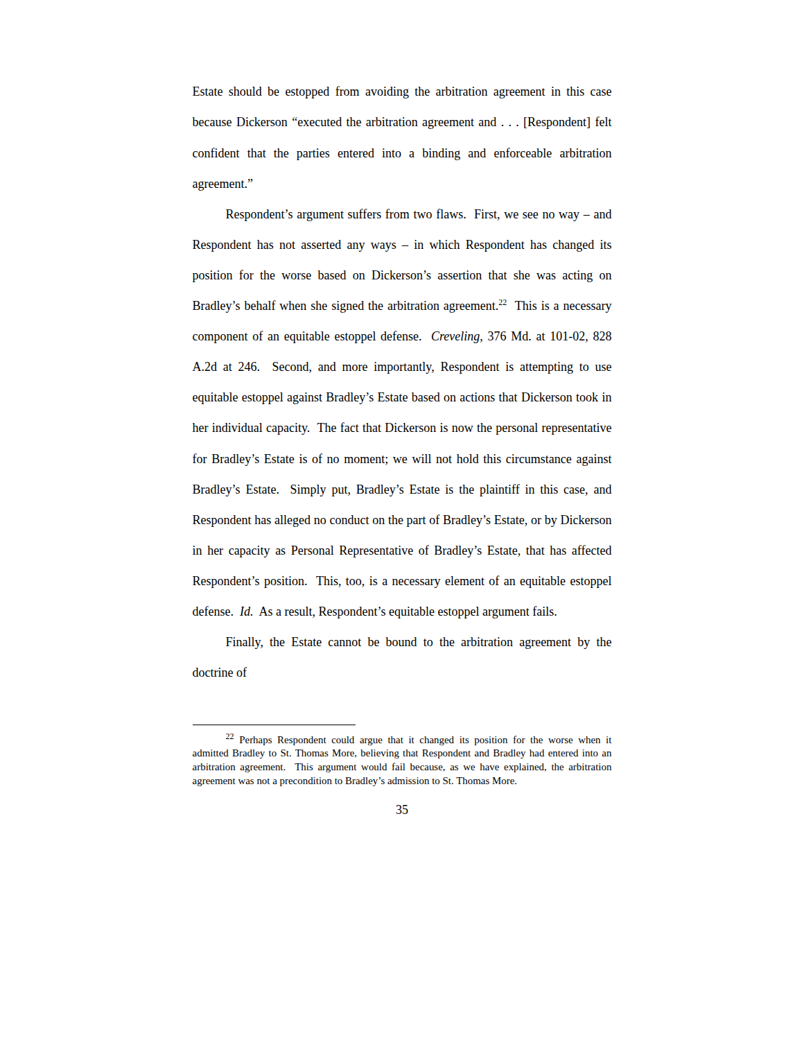Estate should be estopped from avoiding the arbitration agreement in this case because Dickerson “executed the arbitration agreement and . . . [Respondent] felt confident that the parties entered into a binding and enforceable arbitration agreement.”
Respondent’s argument suffers from two flaws. First, we see no way – and Respondent has not asserted any ways – in which Respondent has changed its position for the worse based on Dickerson’s assertion that she was acting on Bradley’s behalf when she signed the arbitration agreement.22 This is a necessary component of an equitable estoppel defense. Creveling, 376 Md. at 101-02, 828 A.2d at 246. Second, and more importantly, Respondent is attempting to use equitable estoppel against Bradley’s Estate based on actions that Dickerson took in her individual capacity. The fact that Dickerson is now the personal representative for Bradley’s Estate is of no moment; we will not hold this circumstance against Bradley’s Estate. Simply put, Bradley’s Estate is the plaintiff in this case, and Respondent has alleged no conduct on the part of Bradley’s Estate, or by Dickerson in her capacity as Personal Representative of Bradley’s Estate, that has affected Respondent’s position. This, too, is a necessary element of an equitable estoppel defense. Id. As a result, Respondent’s equitable estoppel argument fails.
Finally, the Estate cannot be bound to the arbitration agreement by the doctrine of
22 Perhaps Respondent could argue that it changed its position for the worse when it admitted Bradley to St. Thomas More, believing that Respondent and Bradley had entered into an arbitration agreement. This argument would fail because, as we have explained, the arbitration agreement was not a precondition to Bradley’s admission to St. Thomas More.
35